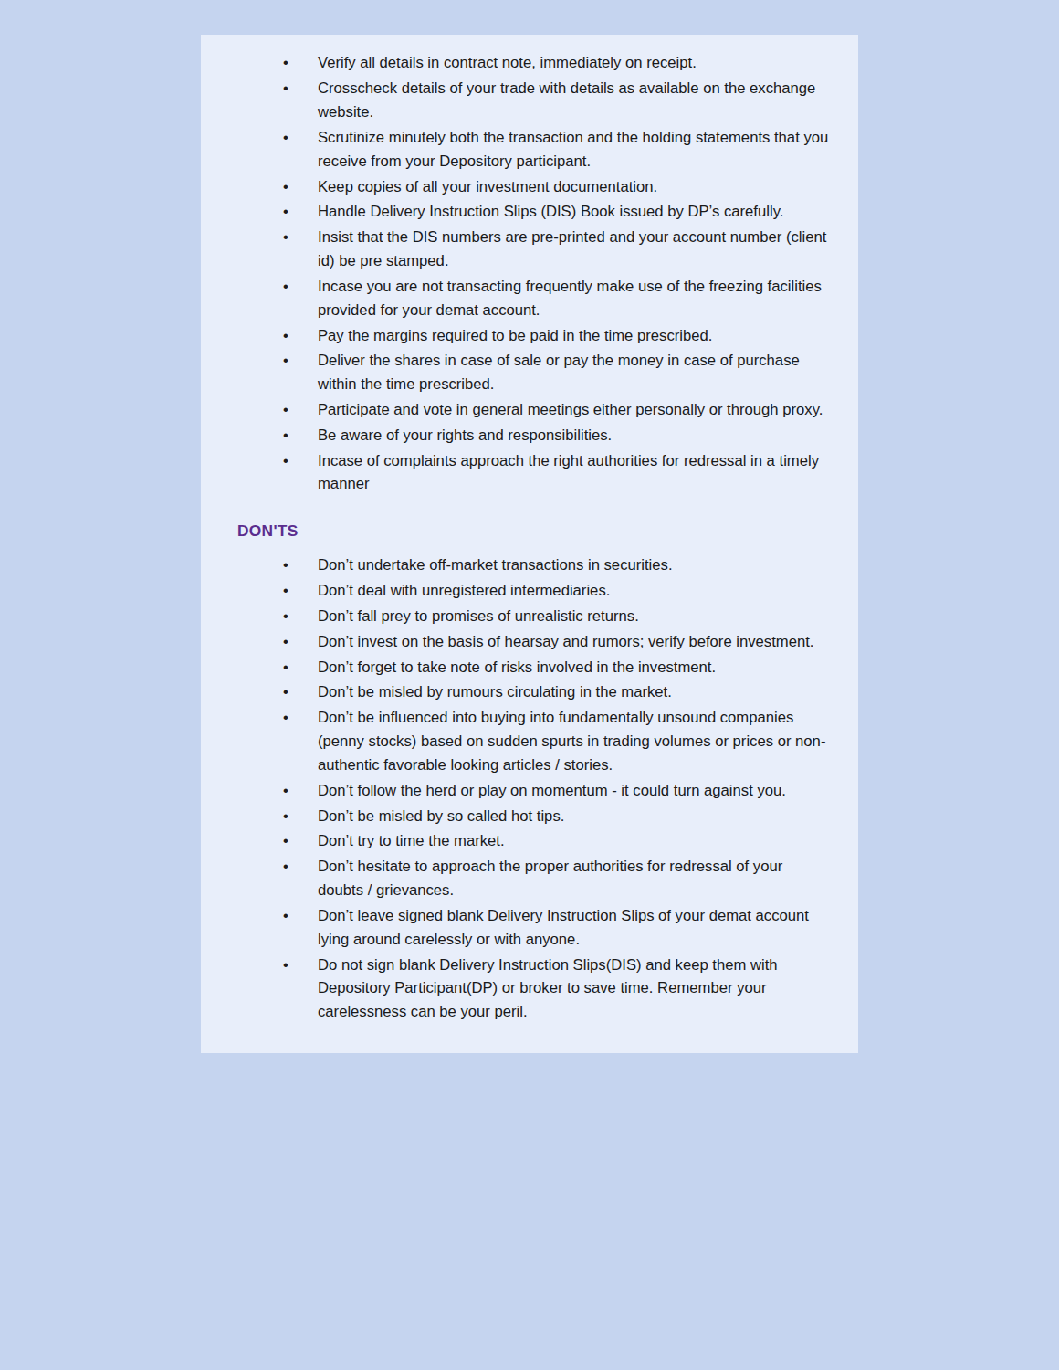Verify all details in contract note, immediately on receipt.
Crosscheck details of your trade with details as available on the exchange website.
Scrutinize minutely both the transaction and the holding statements that you receive from your Depository participant.
Keep copies of all your investment documentation.
Handle Delivery Instruction Slips (DIS) Book issued by DP’s carefully.
Insist that the DIS numbers are pre-printed and your account number (client id) be pre stamped.
Incase you are not transacting frequently make use of the freezing facilities provided for your demat account.
Pay the margins required to be paid in the time prescribed.
Deliver the shares in case of sale or pay the money in case of purchase within the time prescribed.
Participate and vote in general meetings either personally or through proxy.
Be aware of your rights and responsibilities.
Incase of complaints approach the right authorities for redressal in a timely manner
DON'TS
Don’t undertake off-market transactions in securities.
Don’t deal with unregistered intermediaries.
Don’t fall prey to promises of unrealistic returns.
Don’t invest on the basis of hearsay and rumors; verify before investment.
Don’t forget to take note of risks involved in the investment.
Don’t be misled by rumours circulating in the market.
Don’t be influenced into buying into fundamentally unsound companies (penny stocks) based on sudden spurts in trading volumes or prices or non-authentic favorable looking articles / stories.
Don’t follow the herd or play on momentum - it could turn against you.
Don’t be misled by so called hot tips.
Don’t try to time the market.
Don’t hesitate to approach the proper authorities for redressal of your doubts / grievances.
Don’t leave signed blank Delivery Instruction Slips of your demat account lying around carelessly or with anyone.
Do not sign blank Delivery Instruction Slips(DIS) and keep them with Depository Participant(DP) or broker to save time. Remember your carelessness can be your peril.